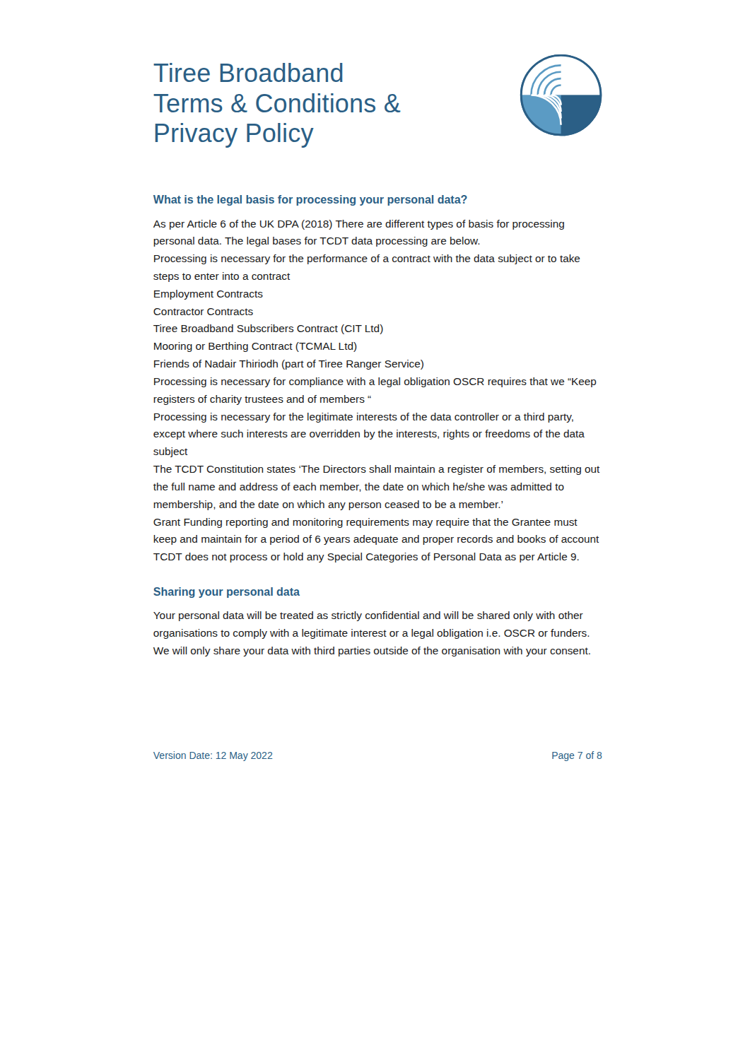Tiree Broadband
Terms & Conditions & Privacy Policy
What is the legal basis for processing your personal data?
As per Article 6 of the UK DPA (2018) There are different types of basis for processing personal data. The legal bases for TCDT data processing are below.
Processing is necessary for the performance of a contract with the data subject or to take steps to enter into a contract
Employment Contracts
Contractor Contracts
Tiree Broadband Subscribers Contract (CIT Ltd)
Mooring or Berthing Contract (TCMAL Ltd)
Friends of Nadair Thiriodh (part of Tiree Ranger Service)
Processing is necessary for compliance with a legal obligation OSCR requires that we “Keep registers of charity trustees and of members “
Processing is necessary for the legitimate interests of the data controller or a third party, except where such interests are overridden by the interests, rights or freedoms of the data subject
The TCDT Constitution states ‘The Directors shall maintain a register of members, setting out the full name and address of each member, the date on which he/she was admitted to membership, and the date on which any person ceased to be a member.’
Grant Funding reporting and monitoring requirements may require that the Grantee must keep and maintain for a period of 6 years adequate and proper records and books of account
TCDT does not process or hold any Special Categories of Personal Data as per Article 9.
Sharing your personal data
Your personal data will be treated as strictly confidential and will be shared only with other
organisations to comply with a legitimate interest or a legal obligation i.e. OSCR or funders.
We will only share your data with third parties outside of the organisation with your consent.
Version Date: 12 May 2022 Page 7 of 8